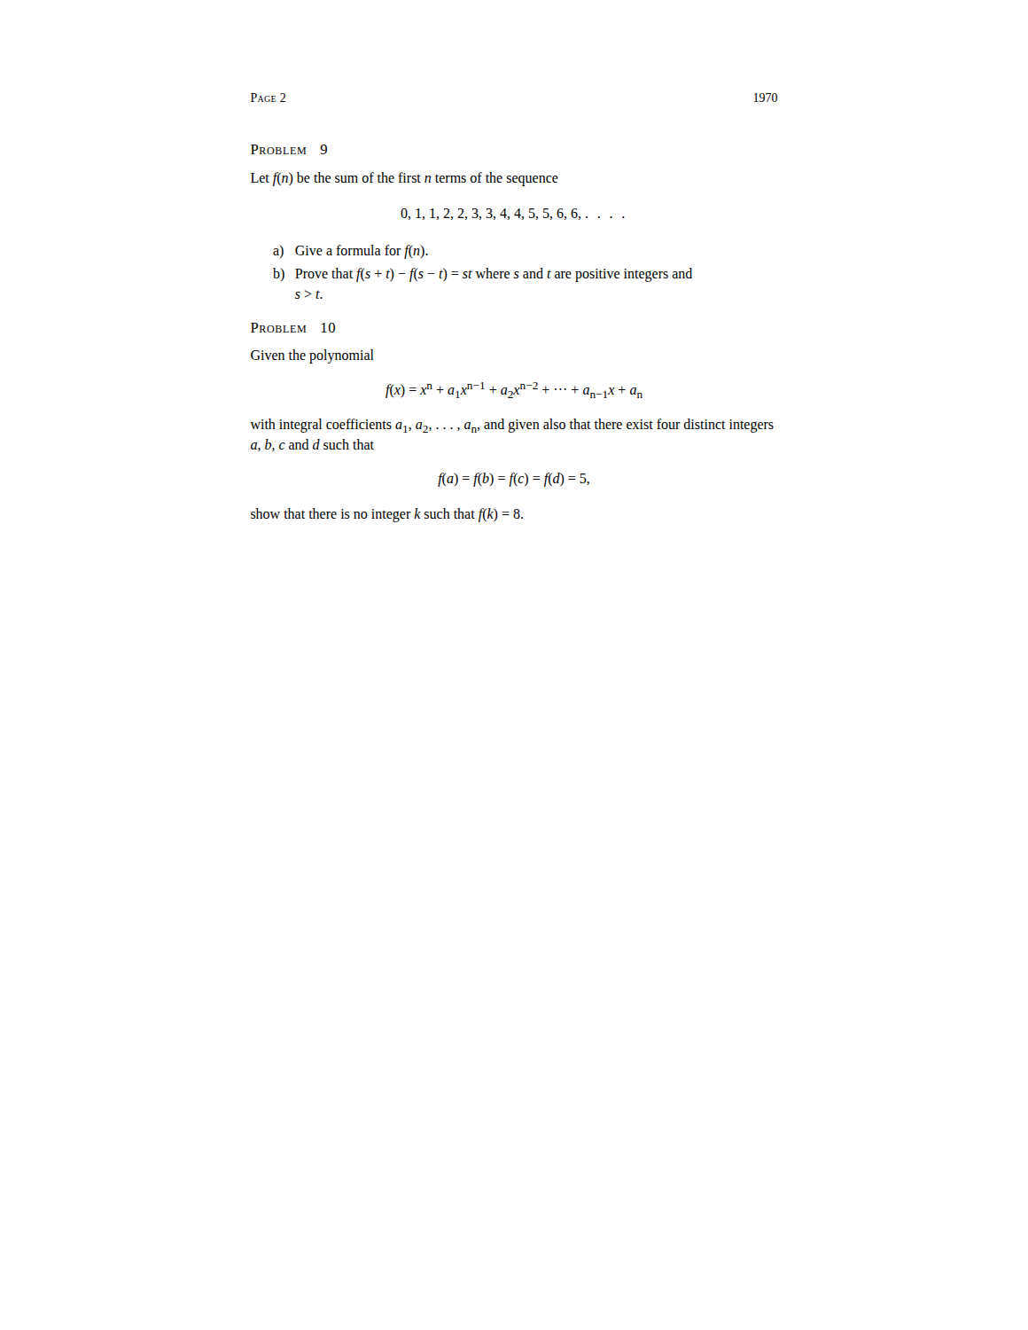Page 2 1970
Problem9
Let f(n) be the sum of the first n terms of the sequence
0, 1, 1, 2, 2, 3, 3, 4, 4, 5, 5, 6, 6, . . . .
a) Give a formula for f(n).
b) Prove that f(s + t) − f(s − t) = st where s and t are positive integers and s > t.
Problem10
Given the polynomial
f(x) = xn + a1xn−1 + a2xn−2 + ··· + an−1x + an
with integral coefficients a1, a2, . . . , an, and given also that there exist four distinct integers a, b, c and d such that
f(a) = f(b) = f(c) = f(d) = 5,
show that there is no integer k such that f(k) = 8.